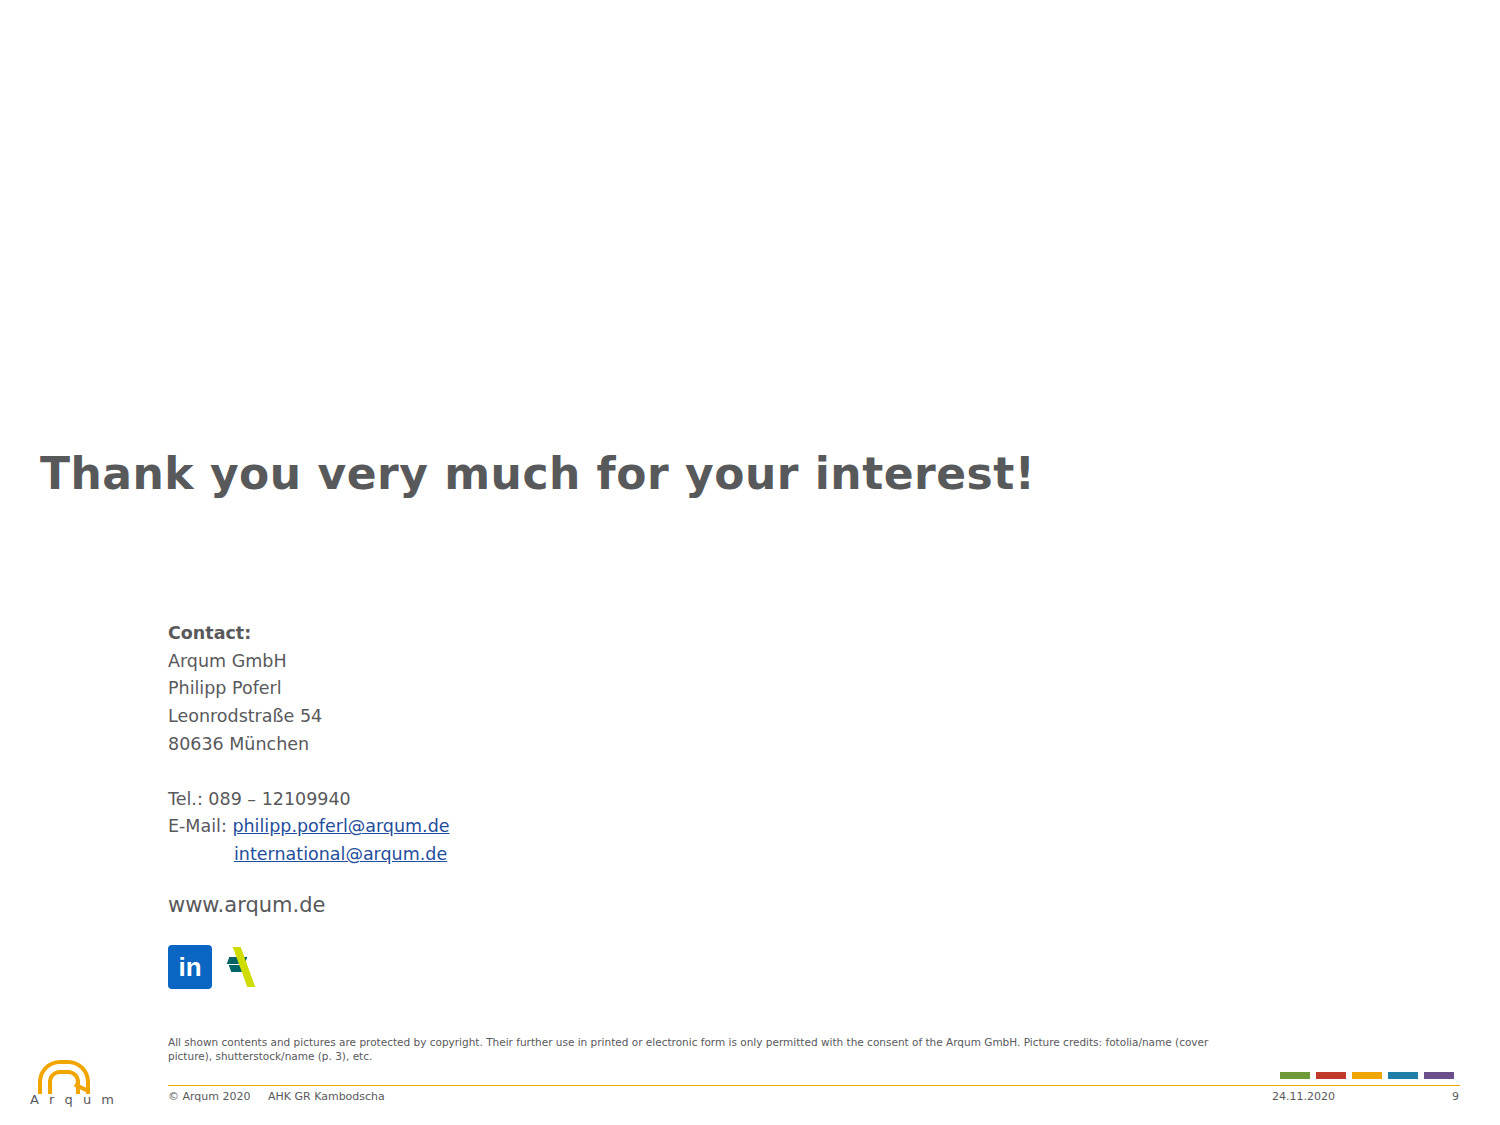Thank you very much for your interest!
Contact:
Arqum GmbH
Philipp Poferl
Leonrodstraße 54
80636 München
Tel.: 089 – 12109940
E-Mail: philipp.poferl@arqum.de
international@arqum.de
www.arqum.de
All shown contents and pictures are protected by copyright. Their further use in printed or electronic form is only permitted with the consent of the Arqum GmbH. Picture credits: fotolia/name (cover picture), shutterstock/name (p. 3), etc.
© Arqum 2020 AHK GR Kambodscha
24.11.2020
9
A r q u m